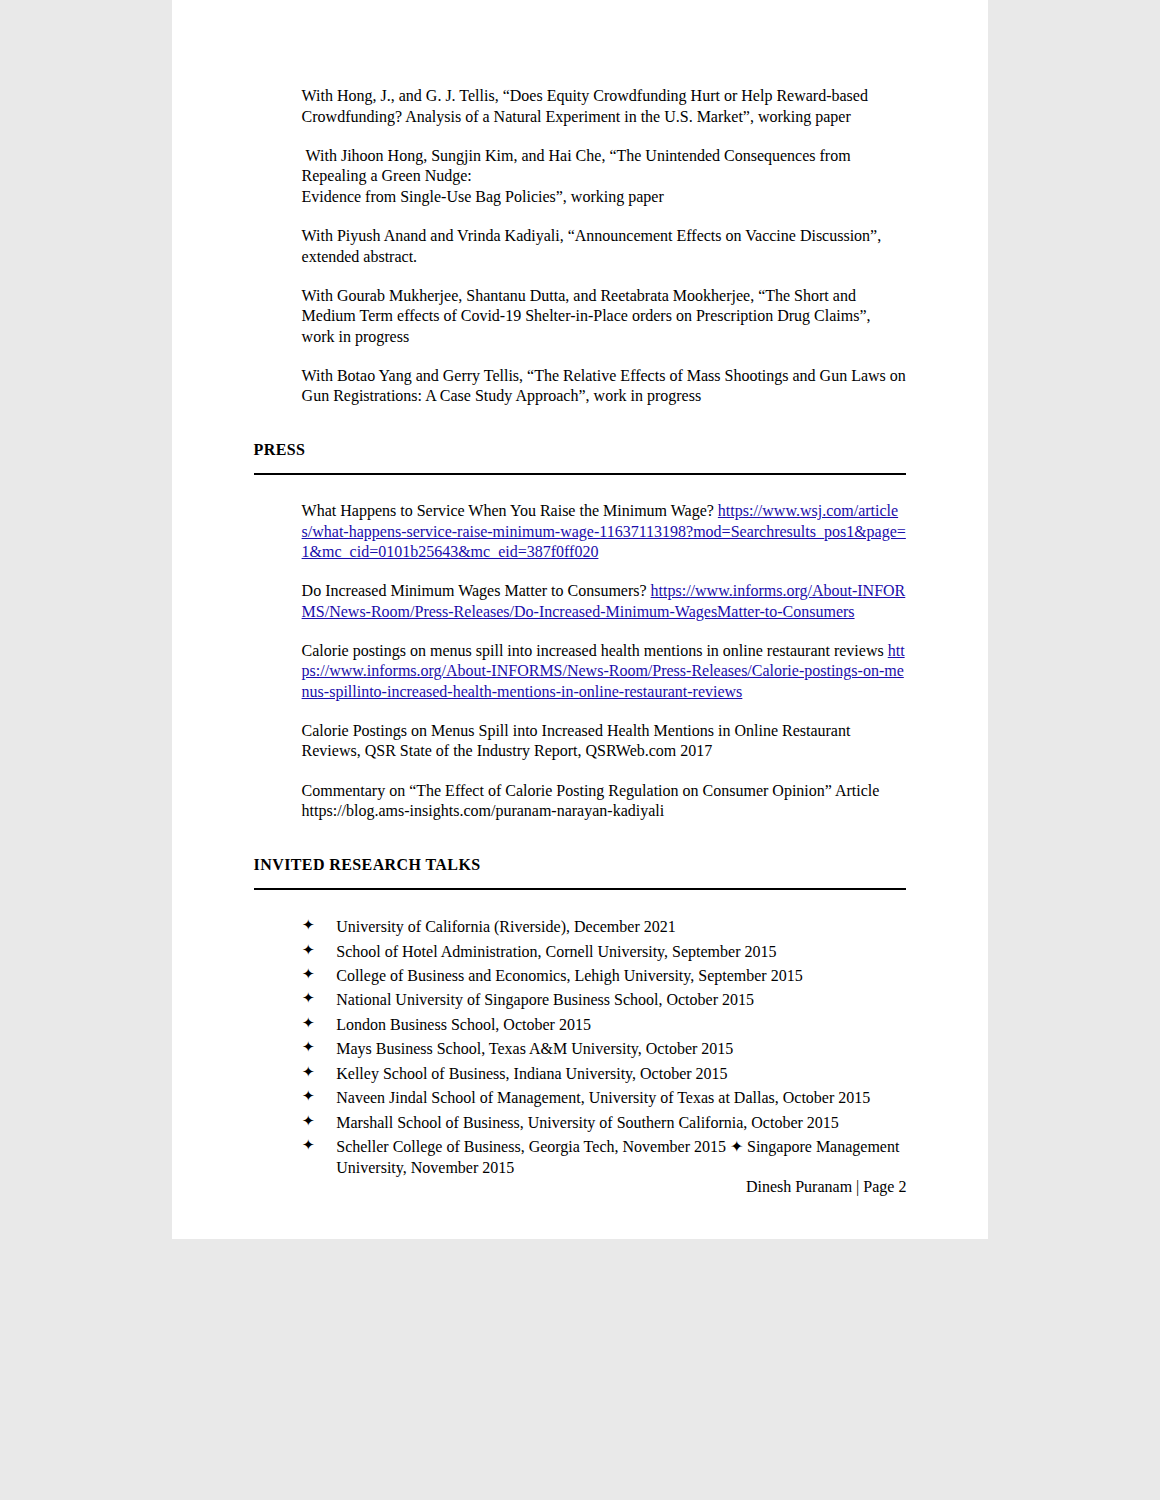With Hong, J., and G. J. Tellis, “Does Equity Crowdfunding Hurt or Help Reward-based Crowdfunding? Analysis of a Natural Experiment in the U.S. Market”, working paper
With Jihoon Hong, Sungjin Kim, and Hai Che, “The Unintended Consequences from Repealing a Green Nudge:
Evidence from Single-Use Bag Policies”, working paper
With Piyush Anand and Vrinda Kadiyali, “Announcement Effects on Vaccine Discussion”, extended abstract.
With Gourab Mukherjee, Shantanu Dutta, and Reetabrata Mookherjee, “The Short and Medium Term effects of Covid-19 Shelter-in-Place orders on Prescription Drug Claims”, work in progress
With Botao Yang and Gerry Tellis, “The Relative Effects of Mass Shootings and Gun Laws on Gun Registrations: A Case Study Approach”, work in progress
PRESS
What Happens to Service When You Raise the Minimum Wage? https://www.wsj.com/articles/what-happens-service-raise-minimum-wage-11637113198?mod=Searchresults_pos1&page=1&mc_cid=0101b25643&mc_eid=387f0ff020
Do Increased Minimum Wages Matter to Consumers? https://www.informs.org/About-INFORMS/News-Room/Press-Releases/Do-Increased-Minimum-WagesMatter-to-Consumers
Calorie postings on menus spill into increased health mentions in online restaurant reviews https://www.informs.org/About-INFORMS/News-Room/Press-Releases/Calorie-postings-on-menus-spillinto-increased-health-mentions-in-online-restaurant-reviews
Calorie Postings on Menus Spill into Increased Health Mentions in Online Restaurant Reviews, QSR State of the Industry Report, QSRWeb.com 2017
Commentary on “The Effect of Calorie Posting Regulation on Consumer Opinion” Article https://blog.ams-insights.com/puranam-narayan-kadiyali
INVITED RESEARCH TALKS
University of California (Riverside), December 2021
School of Hotel Administration, Cornell University, September 2015
College of Business and Economics, Lehigh University, September 2015
National University of Singapore Business School, October 2015
London Business School, October 2015
Mays Business School, Texas A&M University, October 2015
Kelley School of Business, Indiana University, October 2015
Naveen Jindal School of Management, University of Texas at Dallas, October 2015
Marshall School of Business, University of Southern California, October 2015
Scheller College of Business, Georgia Tech, November 2015 ✦ Singapore Management University, November 2015
Dinesh Puranam | Page 2